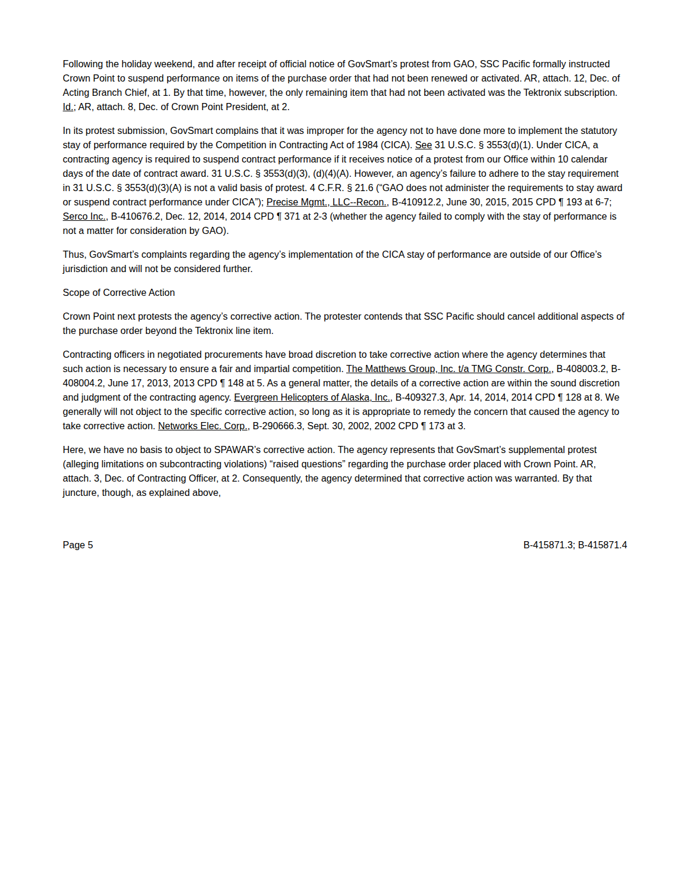Following the holiday weekend, and after receipt of official notice of GovSmart’s protest from GAO, SSC Pacific formally instructed Crown Point to suspend performance on items of the purchase order that had not been renewed or activated. AR, attach. 12, Dec. of Acting Branch Chief, at 1. By that time, however, the only remaining item that had not been activated was the Tektronix subscription. Id.; AR, attach. 8, Dec. of Crown Point President, at 2.
In its protest submission, GovSmart complains that it was improper for the agency not to have done more to implement the statutory stay of performance required by the Competition in Contracting Act of 1984 (CICA). See 31 U.S.C. § 3553(d)(1). Under CICA, a contracting agency is required to suspend contract performance if it receives notice of a protest from our Office within 10 calendar days of the date of contract award. 31 U.S.C. § 3553(d)(3), (d)(4)(A). However, an agency’s failure to adhere to the stay requirement in 31 U.S.C. § 3553(d)(3)(A) is not a valid basis of protest. 4 C.F.R. § 21.6 (“GAO does not administer the requirements to stay award or suspend contract performance under CICA”); Precise Mgmt., LLC--Recon., B-410912.2, June 30, 2015, 2015 CPD ¶ 193 at 6-7; Serco Inc., B-410676.2, Dec. 12, 2014, 2014 CPD ¶ 371 at 2-3 (whether the agency failed to comply with the stay of performance is not a matter for consideration by GAO).
Thus, GovSmart’s complaints regarding the agency’s implementation of the CICA stay of performance are outside of our Office’s jurisdiction and will not be considered further.
Scope of Corrective Action
Crown Point next protests the agency’s corrective action. The protester contends that SSC Pacific should cancel additional aspects of the purchase order beyond the Tektronix line item.
Contracting officers in negotiated procurements have broad discretion to take corrective action where the agency determines that such action is necessary to ensure a fair and impartial competition. The Matthews Group, Inc. t/a TMG Constr. Corp., B-408003.2, B-408004.2, June 17, 2013, 2013 CPD ¶ 148 at 5. As a general matter, the details of a corrective action are within the sound discretion and judgment of the contracting agency. Evergreen Helicopters of Alaska, Inc., B-409327.3, Apr. 14, 2014, 2014 CPD ¶ 128 at 8. We generally will not object to the specific corrective action, so long as it is appropriate to remedy the concern that caused the agency to take corrective action. Networks Elec. Corp., B-290666.3, Sept. 30, 2002, 2002 CPD ¶ 173 at 3.
Here, we have no basis to object to SPAWAR’s corrective action. The agency represents that GovSmart’s supplemental protest (alleging limitations on subcontracting violations) “raised questions” regarding the purchase order placed with Crown Point. AR, attach. 3, Dec. of Contracting Officer, at 2. Consequently, the agency determined that corrective action was warranted. By that juncture, though, as explained above,
Page 5 B-415871.3; B-415871.4